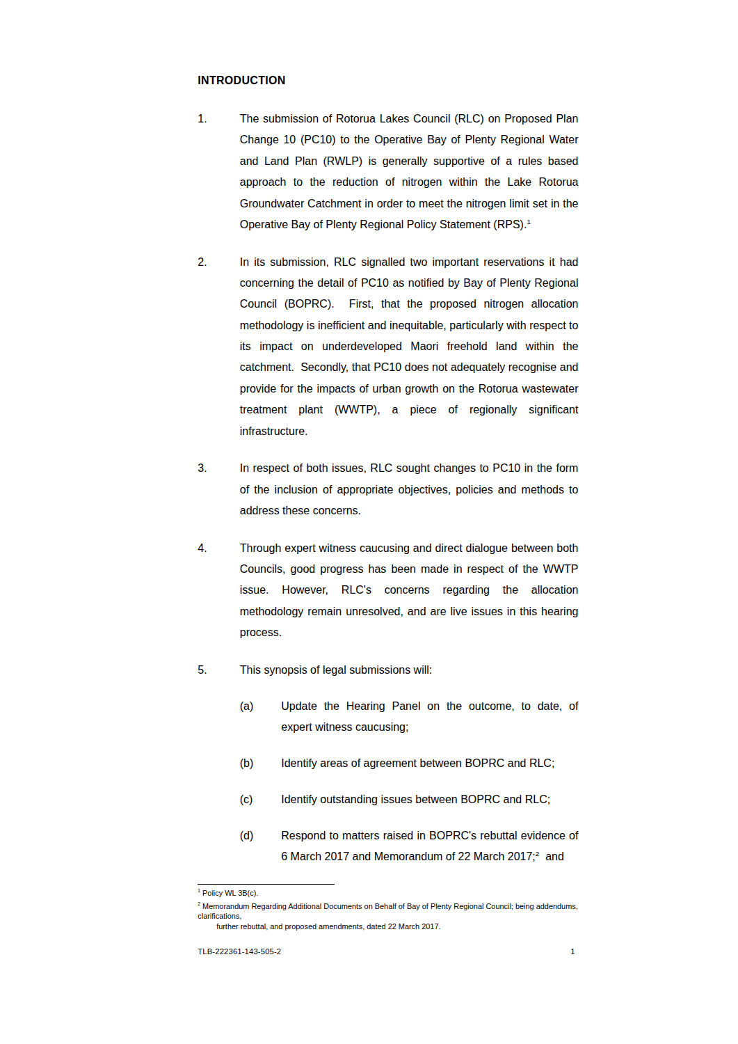INTRODUCTION
1. The submission of Rotorua Lakes Council (RLC) on Proposed Plan Change 10 (PC10) to the Operative Bay of Plenty Regional Water and Land Plan (RWLP) is generally supportive of a rules based approach to the reduction of nitrogen within the Lake Rotorua Groundwater Catchment in order to meet the nitrogen limit set in the Operative Bay of Plenty Regional Policy Statement (RPS).1
2. In its submission, RLC signalled two important reservations it had concerning the detail of PC10 as notified by Bay of Plenty Regional Council (BOPRC). First, that the proposed nitrogen allocation methodology is inefficient and inequitable, particularly with respect to its impact on underdeveloped Maori freehold land within the catchment. Secondly, that PC10 does not adequately recognise and provide for the impacts of urban growth on the Rotorua wastewater treatment plant (WWTP), a piece of regionally significant infrastructure.
3. In respect of both issues, RLC sought changes to PC10 in the form of the inclusion of appropriate objectives, policies and methods to address these concerns.
4. Through expert witness caucusing and direct dialogue between both Councils, good progress has been made in respect of the WWTP issue. However, RLC's concerns regarding the allocation methodology remain unresolved, and are live issues in this hearing process.
5. This synopsis of legal submissions will:
(a) Update the Hearing Panel on the outcome, to date, of expert witness caucusing;
(b) Identify areas of agreement between BOPRC and RLC;
(c) Identify outstanding issues between BOPRC and RLC;
(d) Respond to matters raised in BOPRC's rebuttal evidence of 6 March 2017 and Memorandum of 22 March 2017;2 and
1 Policy WL 3B(c).
2 Memorandum Regarding Additional Documents on Behalf of Bay of Plenty Regional Council; being addendums, clarifications, further rebuttal, and proposed amendments, dated 22 March 2017.
TLB-222361-143-505-2 1